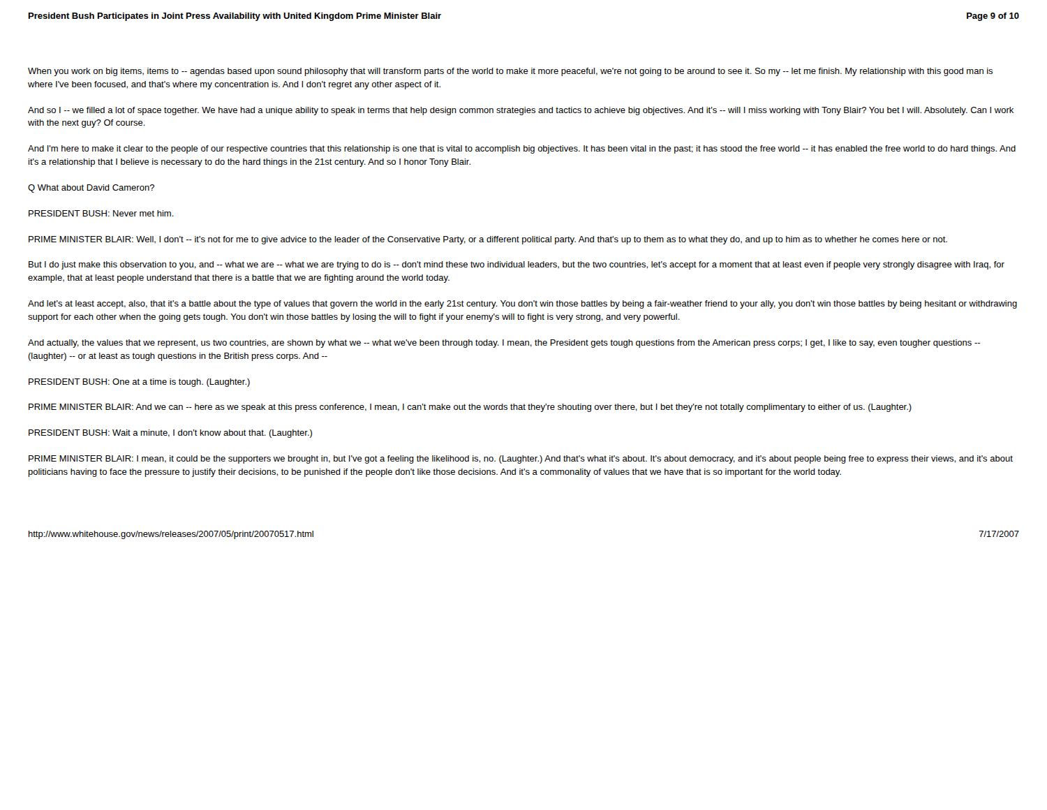President Bush Participates in Joint Press Availability with United Kingdom Prime Minister Blair
Page 9 of 10
When you work on big items, items to -- agendas based upon sound philosophy that will transform parts of the world to make it more peaceful, we're not going to be around to see it. So my -- let me finish. My relationship with this good man is where I've been focused, and that's where my concentration is. And I don't regret any other aspect of it.
And so I -- we filled a lot of space together. We have had a unique ability to speak in terms that help design common strategies and tactics to achieve big objectives. And it's -- will I miss working with Tony Blair? You bet I will. Absolutely. Can I work with the next guy? Of course.
And I'm here to make it clear to the people of our respective countries that this relationship is one that is vital to accomplish big objectives. It has been vital in the past; it has stood the free world -- it has enabled the free world to do hard things. And it's a relationship that I believe is necessary to do the hard things in the 21st century. And so I honor Tony Blair.
Q What about David Cameron?
PRESIDENT BUSH: Never met him.
PRIME MINISTER BLAIR: Well, I don't -- it's not for me to give advice to the leader of the Conservative Party, or a different political party. And that's up to them as to what they do, and up to him as to whether he comes here or not.
But I do just make this observation to you, and -- what we are -- what we are trying to do is -- don't mind these two individual leaders, but the two countries, let's accept for a moment that at least even if people very strongly disagree with Iraq, for example, that at least people understand that there is a battle that we are fighting around the world today.
And let's at least accept, also, that it's a battle about the type of values that govern the world in the early 21st century. You don't win those battles by being a fair-weather friend to your ally, you don't win those battles by being hesitant or withdrawing support for each other when the going gets tough. You don't win those battles by losing the will to fight if your enemy's will to fight is very strong, and very powerful.
And actually, the values that we represent, us two countries, are shown by what we -- what we've been through today. I mean, the President gets tough questions from the American press corps; I get, I like to say, even tougher questions -- (laughter) -- or at least as tough questions in the British press corps. And --
PRESIDENT BUSH: One at a time is tough. (Laughter.)
PRIME MINISTER BLAIR: And we can -- here as we speak at this press conference, I mean, I can't make out the words that they're shouting over there, but I bet they're not totally complimentary to either of us. (Laughter.)
PRESIDENT BUSH: Wait a minute, I don't know about that. (Laughter.)
PRIME MINISTER BLAIR: I mean, it could be the supporters we brought in, but I've got a feeling the likelihood is, no. (Laughter.) And that's what it's about. It's about democracy, and it's about people being free to express their views, and it's about politicians having to face the pressure to justify their decisions, to be punished if the people don't like those decisions. And it's a commonality of values that we have that is so important for the world today.
http://www.whitehouse.gov/news/releases/2007/05/print/20070517.html
7/17/2007